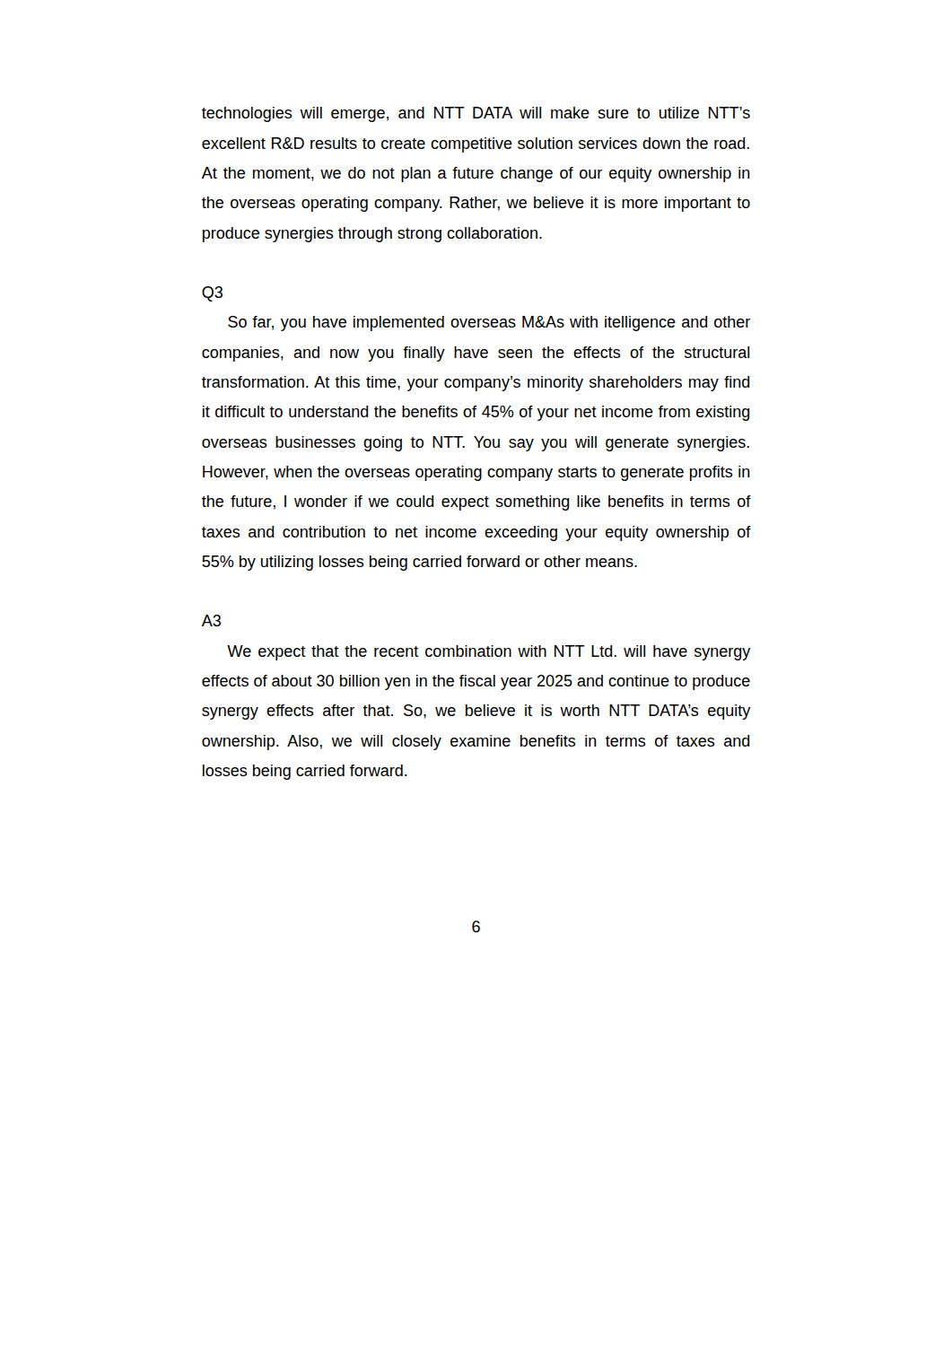technologies will emerge, and NTT DATA will make sure to utilize NTT’s excellent R&D results to create competitive solution services down the road. At the moment, we do not plan a future change of our equity ownership in the overseas operating company. Rather, we believe it is more important to produce synergies through strong collaboration.
Q3
So far, you have implemented overseas M&As with itelligence and other companies, and now you finally have seen the effects of the structural transformation. At this time, your company’s minority shareholders may find it difficult to understand the benefits of 45% of your net income from existing overseas businesses going to NTT. You say you will generate synergies. However, when the overseas operating company starts to generate profits in the future, I wonder if we could expect something like benefits in terms of taxes and contribution to net income exceeding your equity ownership of 55% by utilizing losses being carried forward or other means.
A3
We expect that the recent combination with NTT Ltd. will have synergy effects of about 30 billion yen in the fiscal year 2025 and continue to produce synergy effects after that. So, we believe it is worth NTT DATA’s equity ownership. Also, we will closely examine benefits in terms of taxes and losses being carried forward.
6